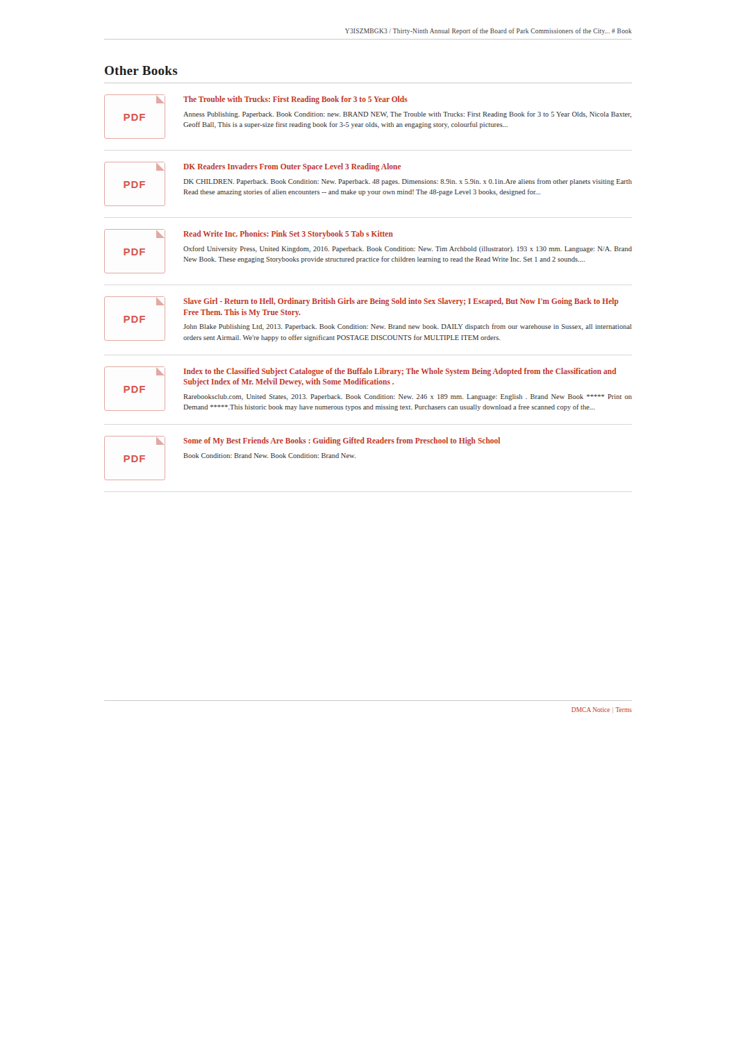Y3ISZMBGK3 / Thirty-Ninth Annual Report of the Board of Park Commissioners of the City... # Book
Other Books
PDF
The Trouble with Trucks: First Reading Book for 3 to 5 Year Olds
Anness Publishing. Paperback. Book Condition: new. BRAND NEW, The Trouble with Trucks: First Reading Book for 3 to 5 Year Olds, Nicola Baxter, Geoff Ball, This is a super-size first reading book for 3-5 year olds, with an engaging story, colourful pictures...
PDF
DK Readers Invaders From Outer Space Level 3 Reading Alone
DK CHILDREN. Paperback. Book Condition: New. Paperback. 48 pages. Dimensions: 8.9in. x 5.9in. x 0.1in.Are aliens from other planets visiting Earth Read these amazing stories of alien encounters -- and make up your own mind! The 48-page Level 3 books, designed for...
PDF
Read Write Inc. Phonics: Pink Set 3 Storybook 5 Tab s Kitten
Oxford University Press, United Kingdom, 2016. Paperback. Book Condition: New. Tim Archbold (illustrator). 193 x 130 mm. Language: N/A. Brand New Book. These engaging Storybooks provide structured practice for children learning to read the Read Write Inc. Set 1 and 2 sounds....
PDF
Slave Girl - Return to Hell, Ordinary British Girls are Being Sold into Sex Slavery; I Escaped, But Now I'm Going Back to Help Free Them. This is My True Story.
John Blake Publishing Ltd, 2013. Paperback. Book Condition: New. Brand new book. DAILY dispatch from our warehouse in Sussex, all international orders sent Airmail. We're happy to offer significant POSTAGE DISCOUNTS for MULTIPLE ITEM orders.
PDF
Index to the Classified Subject Catalogue of the Buffalo Library; The Whole System Being Adopted from the Classification and Subject Index of Mr. Melvil Dewey, with Some Modifications .
Rarebooksclub.com, United States, 2013. Paperback. Book Condition: New. 246 x 189 mm. Language: English . Brand New Book ***** Print on Demand *****.This historic book may have numerous typos and missing text. Purchasers can usually download a free scanned copy of the...
PDF
Some of My Best Friends Are Books : Guiding Gifted Readers from Preschool to High School
Book Condition: Brand New. Book Condition: Brand New.
DMCA Notice|Terms